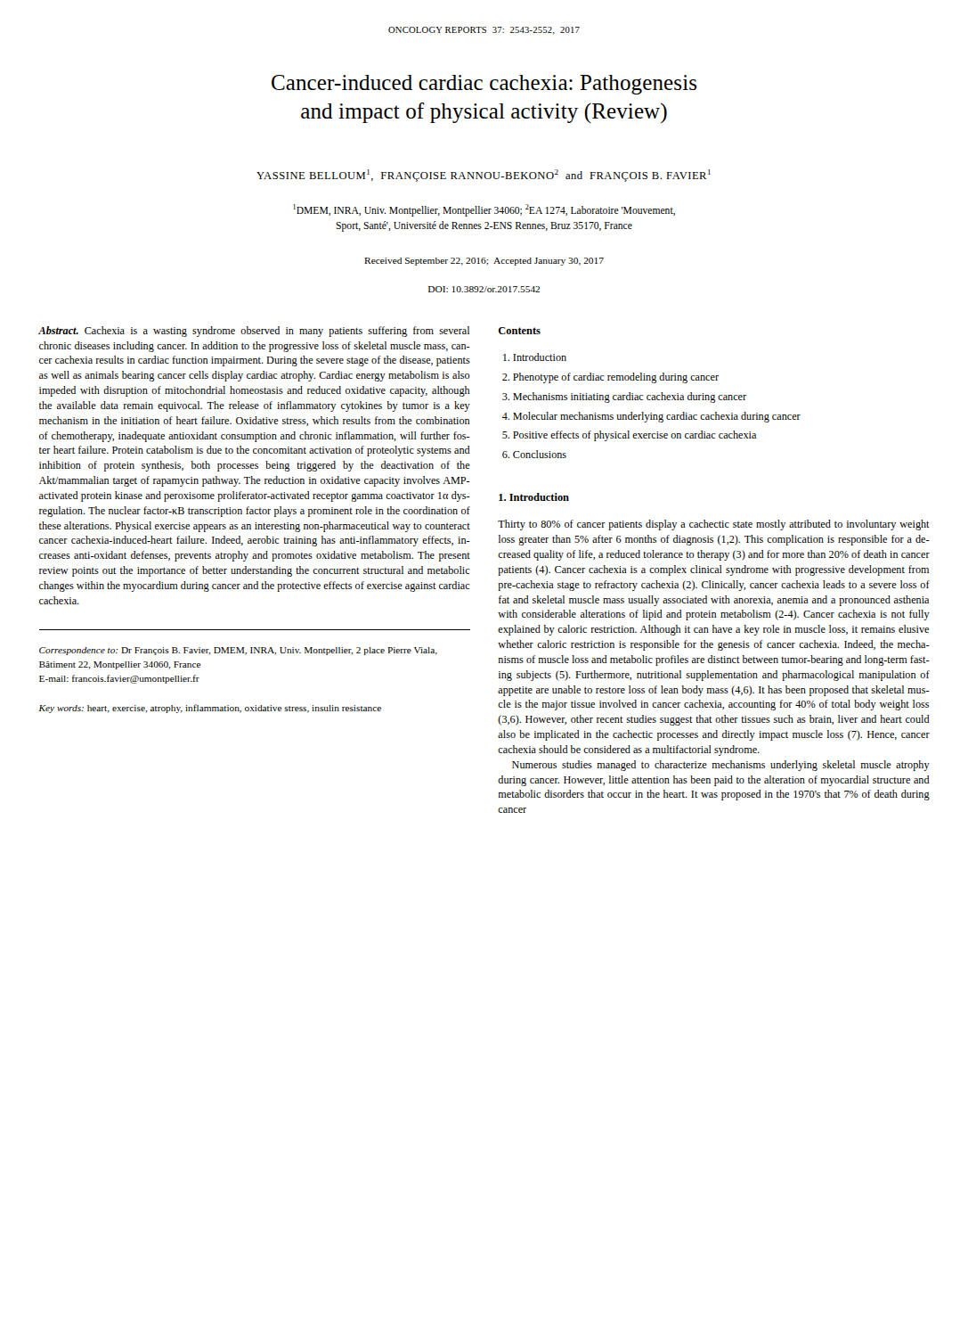ONCOLOGY REPORTS 37: 2543-2552, 2017
Cancer-induced cardiac cachexia: Pathogenesis
and impact of physical activity (Review)
YASSINE BELLOUM1, FRANÇOISE RANNOU-BEKONO2 and FRANÇOIS B. FAVIER1
1DMEM, INRA, Univ. Montpellier, Montpellier 34060; 2EA 1274, Laboratoire 'Mouvement,
Sport, Santé', Université de Rennes 2-ENS Rennes, Bruz 35170, France
Received September 22, 2016; Accepted January 30, 2017
DOI: 10.3892/or.2017.5542
Abstract. Cachexia is a wasting syndrome observed in many patients suffering from several chronic diseases including cancer. In addition to the progressive loss of skeletal muscle mass, cancer cachexia results in cardiac function impairment. During the severe stage of the disease, patients as well as animals bearing cancer cells display cardiac atrophy. Cardiac energy metabolism is also impeded with disruption of mitochondrial homeostasis and reduced oxidative capacity, although the available data remain equivocal. The release of inflammatory cytokines by tumor is a key mechanism in the initiation of heart failure. Oxidative stress, which results from the combination of chemotherapy, inadequate antioxidant consumption and chronic inflammation, will further foster heart failure. Protein catabolism is due to the concomitant activation of proteolytic systems and inhibition of protein synthesis, both processes being triggered by the deactivation of the Akt/mammalian target of rapamycin pathway. The reduction in oxidative capacity involves AMP-activated protein kinase and peroxisome proliferator-activated receptor gamma coactivator 1α dysregulation. The nuclear factor-κB transcription factor plays a prominent role in the coordination of these alterations. Physical exercise appears as an interesting non-pharmaceutical way to counteract cancer cachexia-induced-heart failure. Indeed, aerobic training has anti-inflammatory effects, increases anti-oxidant defenses, prevents atrophy and promotes oxidative metabolism. The present review points out the importance of better understanding the concurrent structural and metabolic changes within the myocardium during cancer and the protective effects of exercise against cardiac cachexia.
Correspondence to: Dr François B. Favier, DMEM, INRA, Univ. Montpellier, 2 place Pierre Viala, Bâtiment 22, Montpellier 34060, France
E-mail: francois.favier@umontpellier.fr
Key words: heart, exercise, atrophy, inflammation, oxidative stress, insulin resistance
Contents
Introduction
Phenotype of cardiac remodeling during cancer
Mechanisms initiating cardiac cachexia during cancer
Molecular mechanisms underlying cardiac cachexia during cancer
Positive effects of physical exercise on cardiac cachexia
Conclusions
1. Introduction
Thirty to 80% of cancer patients display a cachectic state mostly attributed to involuntary weight loss greater than 5% after 6 months of diagnosis (1,2). This complication is responsible for a decreased quality of life, a reduced tolerance to therapy (3) and for more than 20% of death in cancer patients (4). Cancer cachexia is a complex clinical syndrome with progressive development from pre-cachexia stage to refractory cachexia (2). Clinically, cancer cachexia leads to a severe loss of fat and skeletal muscle mass usually associated with anorexia, anemia and a pronounced asthenia with considerable alterations of lipid and protein metabolism (2-4). Cancer cachexia is not fully explained by caloric restriction. Although it can have a key role in muscle loss, it remains elusive whether caloric restriction is responsible for the genesis of cancer cachexia. Indeed, the mechanisms of muscle loss and metabolic profiles are distinct between tumor-bearing and long-term fasting subjects (5). Furthermore, nutritional supplementation and pharmacological manipulation of appetite are unable to restore loss of lean body mass (4,6). It has been proposed that skeletal muscle is the major tissue involved in cancer cachexia, accounting for 40% of total body weight loss (3,6). However, other recent studies suggest that other tissues such as brain, liver and heart could also be implicated in the cachectic processes and directly impact muscle loss (7). Hence, cancer cachexia should be considered as a multifactorial syndrome.
Numerous studies managed to characterize mechanisms underlying skeletal muscle atrophy during cancer. However, little attention has been paid to the alteration of myocardial structure and metabolic disorders that occur in the heart. It was proposed in the 1970's that 7% of death during cancer